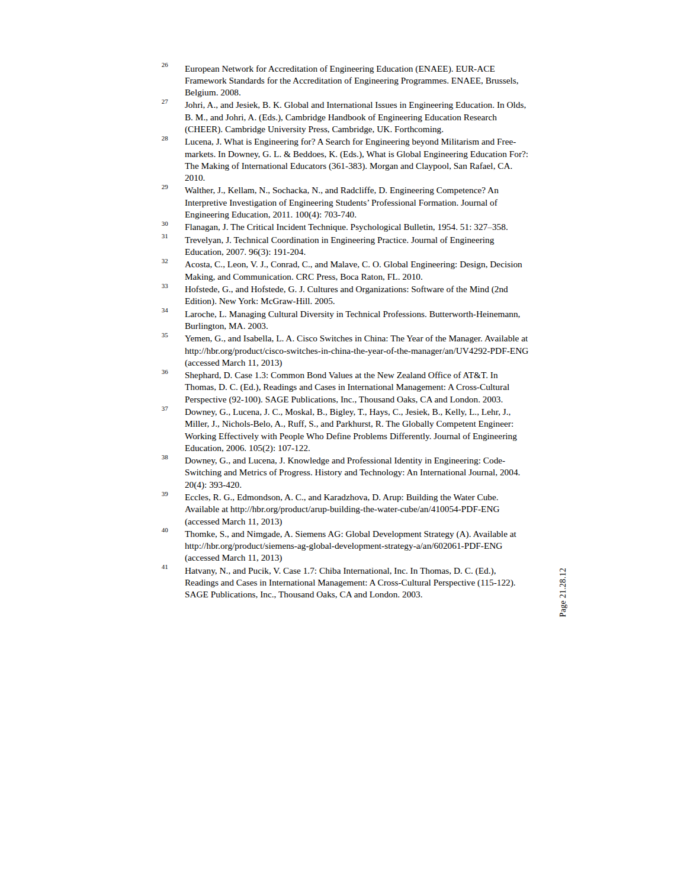26 European Network for Accreditation of Engineering Education (ENAEE). EUR-ACE Framework Standards for the Accreditation of Engineering Programmes. ENAEE, Brussels, Belgium. 2008.
27 Johri, A., and Jesiek, B. K. Global and International Issues in Engineering Education. In Olds, B. M., and Johri, A. (Eds.), Cambridge Handbook of Engineering Education Research (CHEER). Cambridge University Press, Cambridge, UK. Forthcoming.
28 Lucena, J. What is Engineering for? A Search for Engineering beyond Militarism and Free-markets. In Downey, G. L. & Beddoes, K. (Eds.), What is Global Engineering Education For?: The Making of International Educators (361-383). Morgan and Claypool, San Rafael, CA. 2010.
29 Walther, J., Kellam, N., Sochacka, N., and Radcliffe, D. Engineering Competence? An Interpretive Investigation of Engineering Students’ Professional Formation. Journal of Engineering Education, 2011. 100(4): 703-740.
30 Flanagan, J. The Critical Incident Technique. Psychological Bulletin, 1954. 51: 327–358.
31 Trevelyan, J. Technical Coordination in Engineering Practice. Journal of Engineering Education, 2007. 96(3): 191-204.
32 Acosta, C., Leon, V. J., Conrad, C., and Malave, C. O. Global Engineering: Design, Decision Making, and Communication. CRC Press, Boca Raton, FL. 2010.
33 Hofstede, G., and Hofstede, G. J. Cultures and Organizations: Software of the Mind (2nd Edition). New York: McGraw-Hill. 2005.
34 Laroche, L. Managing Cultural Diversity in Technical Professions. Butterworth-Heinemann, Burlington, MA. 2003.
35 Yemen, G., and Isabella, L. A. Cisco Switches in China: The Year of the Manager. Available at http://hbr.org/product/cisco-switches-in-china-the-year-of-the-manager/an/UV4292-PDF-ENG (accessed March 11, 2013)
36 Shephard, D. Case 1.3: Common Bond Values at the New Zealand Office of AT&T. In Thomas, D. C. (Ed.), Readings and Cases in International Management: A Cross-Cultural Perspective (92-100). SAGE Publications, Inc., Thousand Oaks, CA and London. 2003.
37 Downey, G., Lucena, J. C., Moskal, B., Bigley, T., Hays, C., Jesiek, B., Kelly, L., Lehr, J., Miller, J., Nichols-Belo, A., Ruff, S., and Parkhurst, R. The Globally Competent Engineer: Working Effectively with People Who Define Problems Differently. Journal of Engineering Education, 2006. 105(2): 107-122.
38 Downey, G., and Lucena, J. Knowledge and Professional Identity in Engineering: Code-Switching and Metrics of Progress. History and Technology: An International Journal, 2004. 20(4): 393-420.
39 Eccles, R. G., Edmondson, A. C., and Karadzhova, D. Arup: Building the Water Cube. Available at http://hbr.org/product/arup-building-the-water-cube/an/410054-PDF-ENG (accessed March 11, 2013)
40 Thomke, S., and Nimgade, A. Siemens AG: Global Development Strategy (A). Available at http://hbr.org/product/siemens-ag-global-development-strategy-a/an/602061-PDF-ENG (accessed March 11, 2013)
41 Hatvany, N., and Pucik, V. Case 1.7: Chiba International, Inc. In Thomas, D. C. (Ed.), Readings and Cases in International Management: A Cross-Cultural Perspective (115-122). SAGE Publications, Inc., Thousand Oaks, CA and London. 2003.
Page 21.28.12